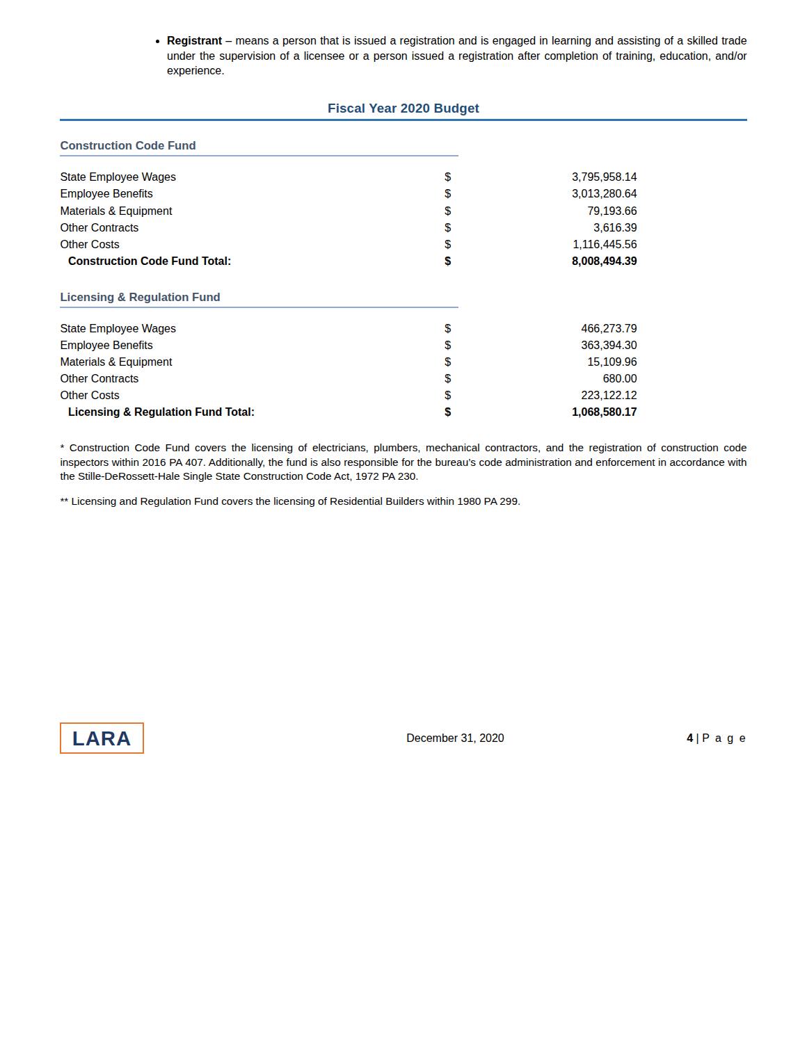Registrant – means a person that is issued a registration and is engaged in learning and assisting of a skilled trade under the supervision of a licensee or a person issued a registration after completion of training, education, and/or experience.
Fiscal Year 2020 Budget
Construction Code Fund
| State Employee Wages | $ | 3,795,958.14 | |
| Employee Benefits | $ | 3,013,280.64 | |
| Materials & Equipment | $ | 79,193.66 | |
| Other Contracts | $ | 3,616.39 | |
| Other Costs | $ | 1,116,445.56 | |
| Construction Code Fund Total: | $ | 8,008,494.39 | |
Licensing & Regulation Fund
| State Employee Wages | $ | 466,273.79 | |
| Employee Benefits | $ | 363,394.30 | |
| Materials & Equipment | $ | 15,109.96 | |
| Other Contracts | $ | 680.00 | |
| Other Costs | $ | 223,122.12 | |
| Licensing & Regulation Fund Total: | $ | 1,068,580.17 | |
* Construction Code Fund covers the licensing of electricians, plumbers, mechanical contractors, and the registration of construction code inspectors within 2016 PA 407. Additionally, the fund is also responsible for the bureau’s code administration and enforcement in accordance with the Stille-DeRossett-Hale Single State Construction Code Act, 1972 PA 230.
** Licensing and Regulation Fund covers the licensing of Residential Builders within 1980 PA 299.
LARA December 31, 2020 4 | P a g e